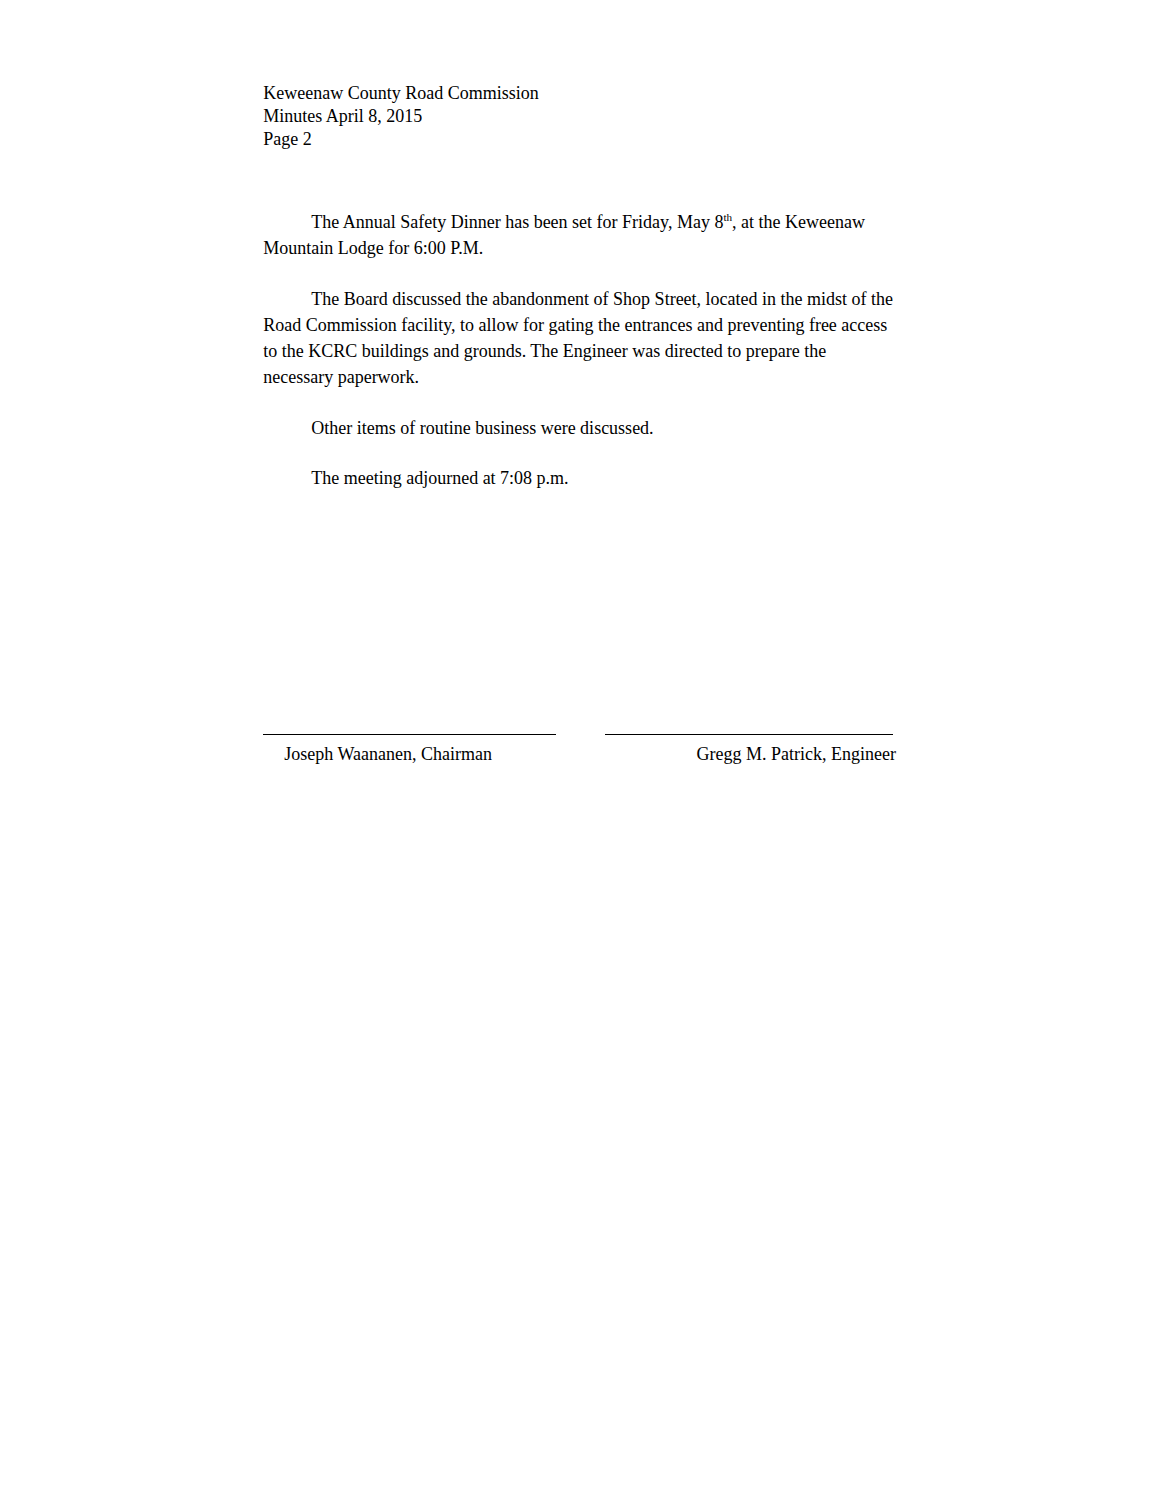Keweenaw County Road Commission
Minutes April 8, 2015
Page 2
The Annual Safety Dinner has been set for Friday, May 8th, at the Keweenaw Mountain Lodge for 6:00 P.M.
The Board discussed the abandonment of Shop Street, located in the midst of the Road Commission facility, to allow for gating the entrances and preventing free access to the KCRC buildings and grounds. The Engineer was directed to prepare the necessary paperwork.
Other items of routine business were discussed.
The meeting adjourned at 7:08 p.m.
| Joseph Waananen, Chairman | | Gregg M. Patrick, Engineer |